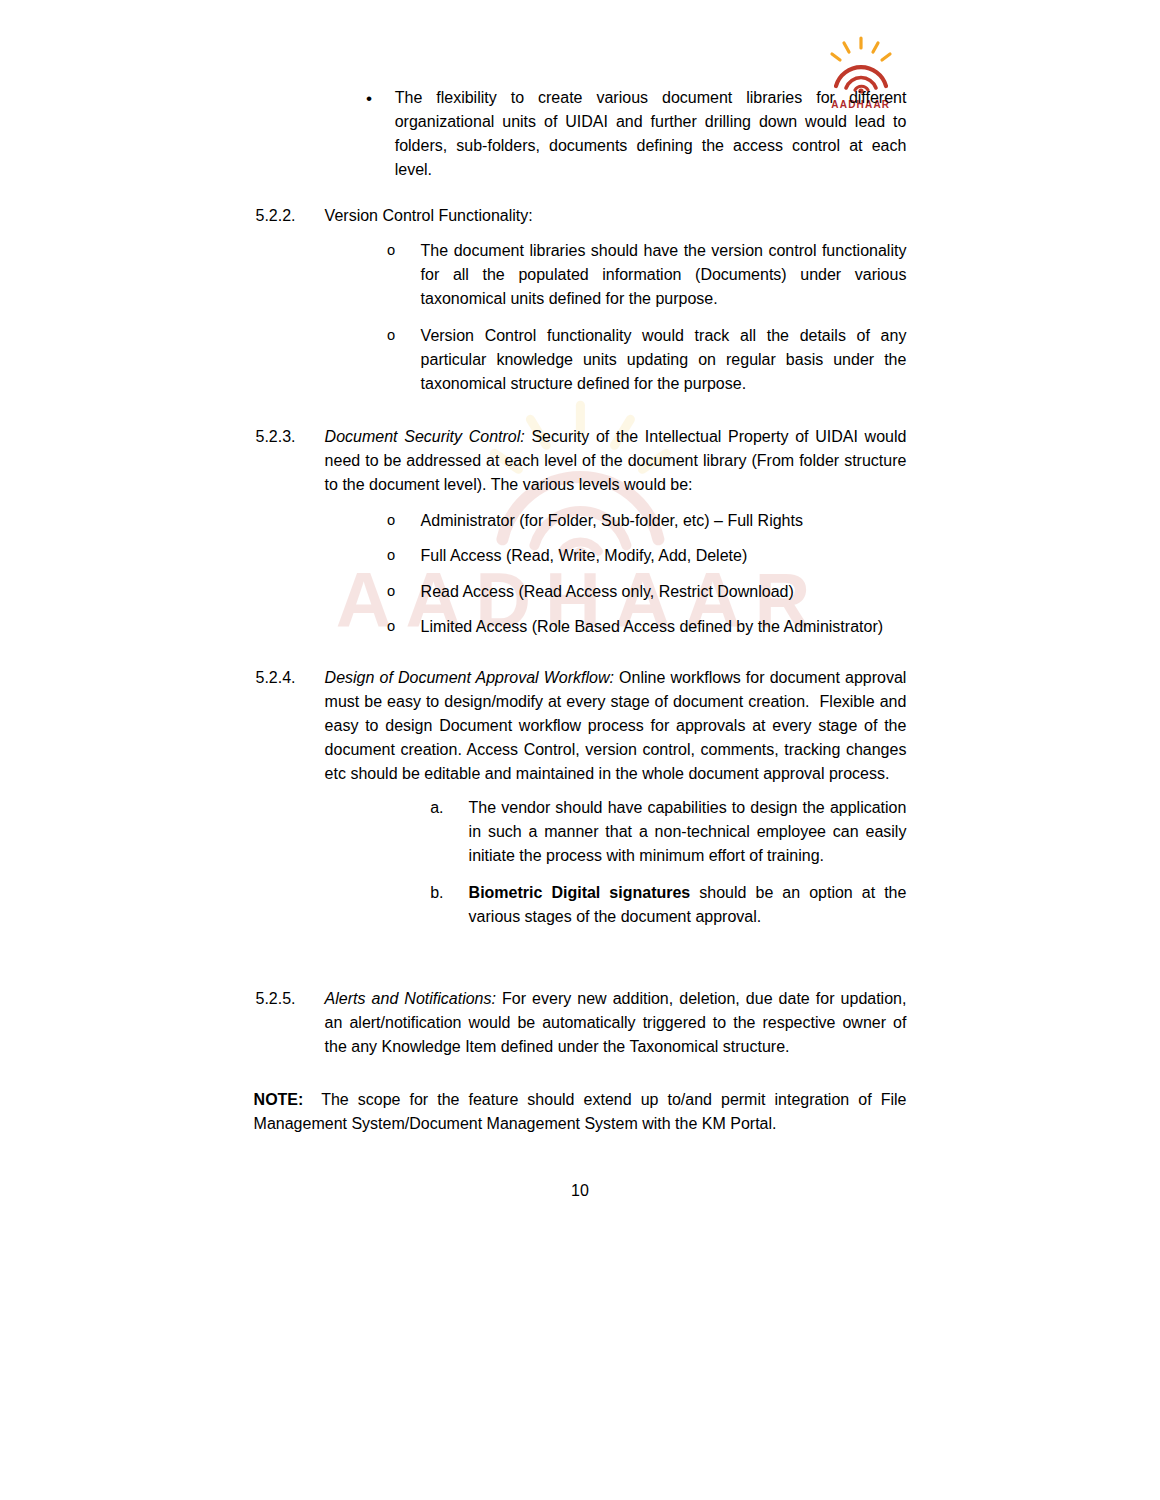AADHAAR
AADHAAR
The flexibility to create various document libraries for different organizational units of UIDAI and further drilling down would lead to folders, sub-folders, documents defining the access control at each level.
5.2.2.
Version Control Functionality:
The document libraries should have the version control functionality for all the populated information (Documents) under various taxonomical units defined for the purpose.
Version Control functionality would track all the details of any particular knowledge units updating on regular basis under the taxonomical structure defined for the purpose.
5.2.3.
Document Security Control: Security of the Intellectual Property of UIDAI would need to be addressed at each level of the document library (From folder structure to the document level). The various levels would be:
Administrator (for Folder, Sub-folder, etc) – Full Rights
Full Access (Read, Write, Modify, Add, Delete)
Read Access (Read Access only, Restrict Download)
Limited Access (Role Based Access defined by the Administrator)
5.2.4.
Design of Document Approval Workflow: Online workflows for document approval must be easy to design/modify at every stage of document creation. Flexible and easy to design Document workflow process for approvals at every stage of the document creation. Access Control, version control, comments, tracking changes etc should be editable and maintained in the whole document approval process.
The vendor should have capabilities to design the application in such a manner that a non-technical employee can easily initiate the process with minimum effort of training.
Biometric Digital signatures should be an option at the various stages of the document approval.
5.2.5.
Alerts and Notifications: For every new addition, deletion, due date for updation, an alert/notification would be automatically triggered to the respective owner of the any Knowledge Item defined under the Taxonomical structure.
NOTE: The scope for the feature should extend up to/and permit integration of File Management System/Document Management System with the KM Portal.
10